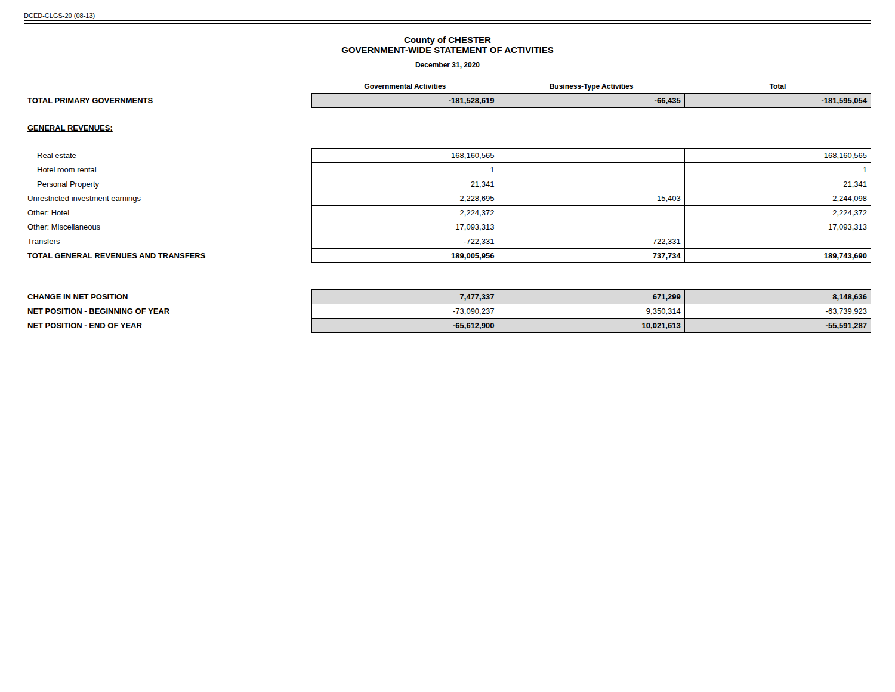DCED-CLGS-20 (08-13)
County of CHESTER
GOVERNMENT-WIDE STATEMENT OF ACTIVITIES
December 31, 2020
| | Governmental Activities | Business-Type Activities | Total |
| TOTAL PRIMARY GOVERNMENTS | -181,528,619 | -66,435 | -181,595,054 |
| GENERAL REVENUES: | | | |
| Real estate | 168,160,565 | | 168,160,565 |
| Hotel room rental | 1 | | 1 |
| Personal Property | 21,341 | | 21,341 |
| Unrestricted investment earnings | 2,228,695 | 15,403 | 2,244,098 |
| Other: Hotel | 2,224,372 | | 2,224,372 |
| Other: Miscellaneous | 17,093,313 | | 17,093,313 |
| Transfers | -722,331 | 722,331 | |
| TOTAL GENERAL REVENUES AND TRANSFERS | 189,005,956 | 737,734 | 189,743,690 |
| CHANGE IN NET POSITION | 7,477,337 | 671,299 | 8,148,636 |
| NET POSITION - BEGINNING OF YEAR | -73,090,237 | 9,350,314 | -63,739,923 |
| NET POSITION - END OF YEAR | -65,612,900 | 10,021,613 | -55,591,287 |